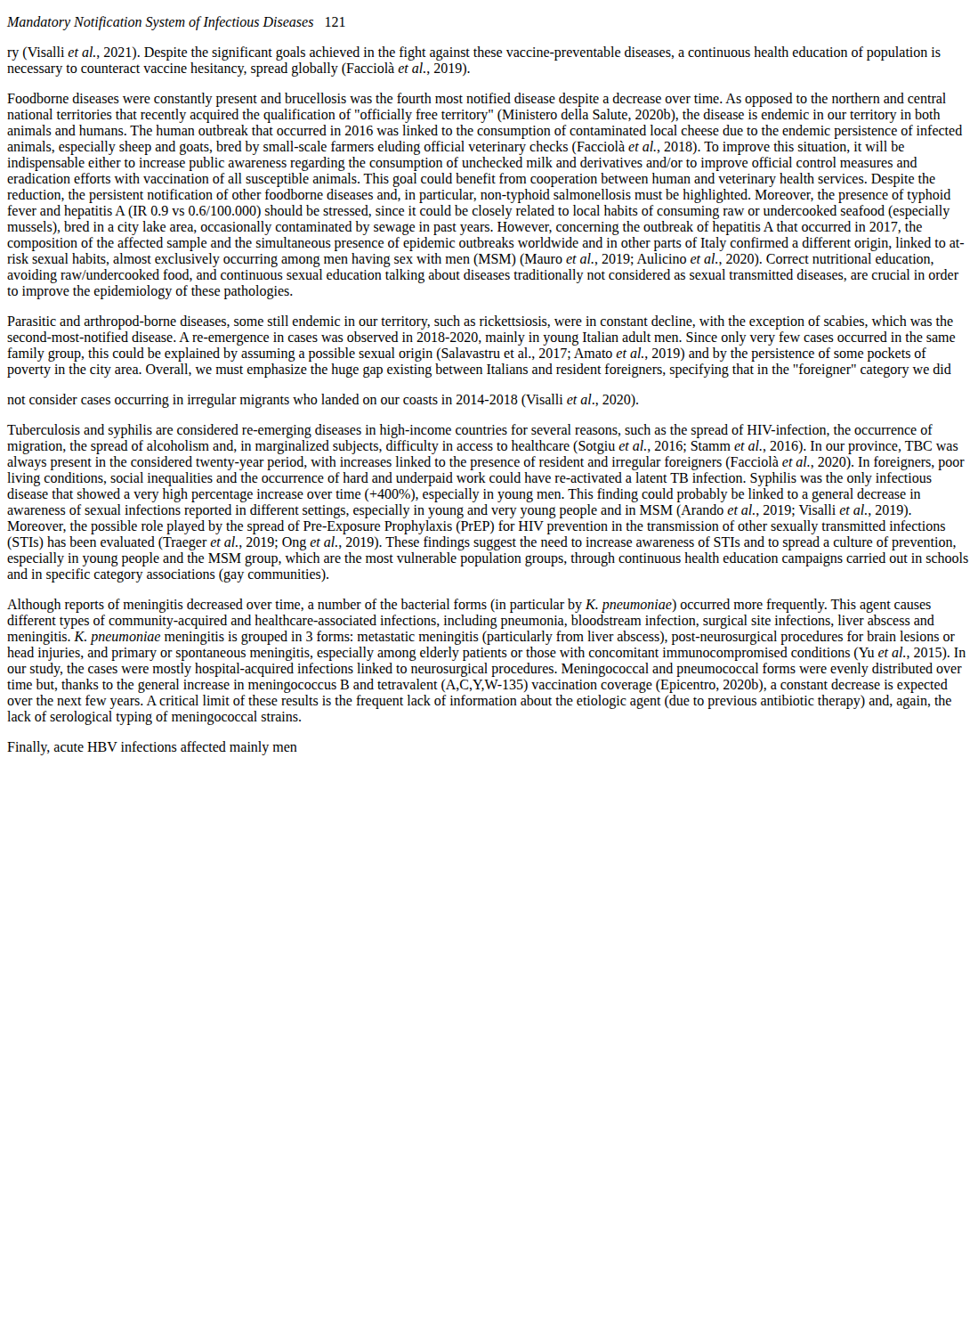Mandatory Notification System of Infectious Diseases 121
ry (Visalli et al., 2021). Despite the significant goals achieved in the fight against these vaccine-preventable diseases, a continuous health education of population is necessary to counteract vaccine hesitancy, spread globally (Facciolà et al., 2019).
Foodborne diseases were constantly present and brucellosis was the fourth most notified disease despite a decrease over time. As opposed to the northern and central national territories that recently acquired the qualification of "officially free territory" (Ministero della Salute, 2020b), the disease is endemic in our territory in both animals and humans. The human outbreak that occurred in 2016 was linked to the consumption of contaminated local cheese due to the endemic persistence of infected animals, especially sheep and goats, bred by small-scale farmers eluding official veterinary checks (Facciolà et al., 2018). To improve this situation, it will be indispensable either to increase public awareness regarding the consumption of unchecked milk and derivatives and/or to improve official control measures and eradication efforts with vaccination of all susceptible animals. This goal could benefit from cooperation between human and veterinary health services. Despite the reduction, the persistent notification of other foodborne diseases and, in particular, non-typhoid salmonellosis must be highlighted. Moreover, the presence of typhoid fever and hepatitis A (IR 0.9 vs 0.6/100.000) should be stressed, since it could be closely related to local habits of consuming raw or undercooked seafood (especially mussels), bred in a city lake area, occasionally contaminated by sewage in past years. However, concerning the outbreak of hepatitis A that occurred in 2017, the composition of the affected sample and the simultaneous presence of epidemic outbreaks worldwide and in other parts of Italy confirmed a different origin, linked to at-risk sexual habits, almost exclusively occurring among men having sex with men (MSM) (Mauro et al., 2019; Aulicino et al., 2020). Correct nutritional education, avoiding raw/undercooked food, and continuous sexual education talking about diseases traditionally not considered as sexual transmitted diseases, are crucial in order to improve the epidemiology of these pathologies.
Parasitic and arthropod-borne diseases, some still endemic in our territory, such as rickettsiosis, were in constant decline, with the exception of scabies, which was the second-most-notified disease. A re-emergence in cases was observed in 2018-2020, mainly in young Italian adult men. Since only very few cases occurred in the same family group, this could be explained by assuming a possible sexual origin (Salavastru et al., 2017; Amato et al., 2019) and by the persistence of some pockets of poverty in the city area. Overall, we must emphasize the huge gap existing between Italians and resident foreigners, specifying that in the "foreigner" category we did
not consider cases occurring in irregular migrants who landed on our coasts in 2014-2018 (Visalli et al., 2020).
Tuberculosis and syphilis are considered re-emerging diseases in high-income countries for several reasons, such as the spread of HIV-infection, the occurrence of migration, the spread of alcoholism and, in marginalized subjects, difficulty in access to healthcare (Sotgiu et al., 2016; Stamm et al., 2016). In our province, TBC was always present in the considered twenty-year period, with increases linked to the presence of resident and irregular foreigners (Facciolà et al., 2020). In foreigners, poor living conditions, social inequalities and the occurrence of hard and underpaid work could have re-activated a latent TB infection. Syphilis was the only infectious disease that showed a very high percentage increase over time (+400%), especially in young men. This finding could probably be linked to a general decrease in awareness of sexual infections reported in different settings, especially in young and very young people and in MSM (Arando et al., 2019; Visalli et al., 2019). Moreover, the possible role played by the spread of Pre-Exposure Prophylaxis (PrEP) for HIV prevention in the transmission of other sexually transmitted infections (STIs) has been evaluated (Traeger et al., 2019; Ong et al., 2019). These findings suggest the need to increase awareness of STIs and to spread a culture of prevention, especially in young people and the MSM group, which are the most vulnerable population groups, through continuous health education campaigns carried out in schools and in specific category associations (gay communities).
Although reports of meningitis decreased over time, a number of the bacterial forms (in particular by K. pneumoniae) occurred more frequently. This agent causes different types of community-acquired and healthcare-associated infections, including pneumonia, bloodstream infection, surgical site infections, liver abscess and meningitis. K. pneumoniae meningitis is grouped in 3 forms: metastatic meningitis (particularly from liver abscess), post-neurosurgical procedures for brain lesions or head injuries, and primary or spontaneous meningitis, especially among elderly patients or those with concomitant immunocompromised conditions (Yu et al., 2015). In our study, the cases were mostly hospital-acquired infections linked to neurosurgical procedures. Meningococcal and pneumococcal forms were evenly distributed over time but, thanks to the general increase in meningococcus B and tetravalent (A,C,Y,W-135) vaccination coverage (Epicentro, 2020b), a constant decrease is expected over the next few years. A critical limit of these results is the frequent lack of information about the etiologic agent (due to previous antibiotic therapy) and, again, the lack of serological typing of meningococcal strains.
Finally, acute HBV infections affected mainly men